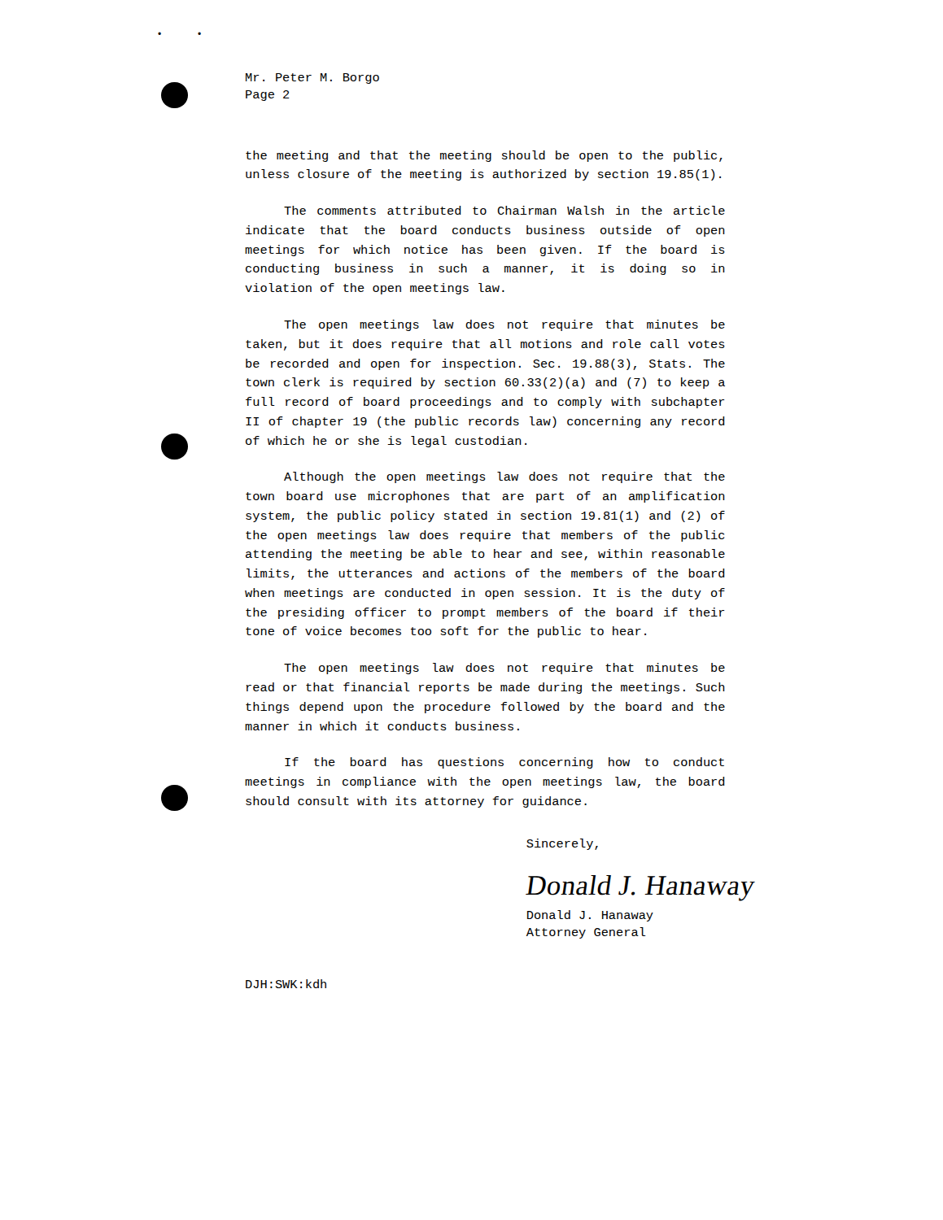• •
Mr. Peter M. Borgo
Page 2
the meeting and that the meeting should be open to the public, unless closure of the meeting is authorized by section 19.85(1).
The comments attributed to Chairman Walsh in the article indicate that the board conducts business outside of open meetings for which notice has been given. If the board is conducting business in such a manner, it is doing so in violation of the open meetings law.
The open meetings law does not require that minutes be taken, but it does require that all motions and role call votes be recorded and open for inspection. Sec. 19.88(3), Stats. The town clerk is required by section 60.33(2)(a) and (7) to keep a full record of board proceedings and to comply with subchapter II of chapter 19 (the public records law) concerning any record of which he or she is legal custodian.
Although the open meetings law does not require that the town board use microphones that are part of an amplification system, the public policy stated in section 19.81(1) and (2) of the open meetings law does require that members of the public attending the meeting be able to hear and see, within reasonable limits, the utterances and actions of the members of the board when meetings are conducted in open session. It is the duty of the presiding officer to prompt members of the board if their tone of voice becomes too soft for the public to hear.
The open meetings law does not require that minutes be read or that financial reports be made during the meetings. Such things depend upon the procedure followed by the board and the manner in which it conducts business.
If the board has questions concerning how to conduct meetings in compliance with the open meetings law, the board should consult with its attorney for guidance.
Sincerely,
Donald J. Hanaway
Donald J. Hanaway
Attorney General
DJH:SWK:kdh